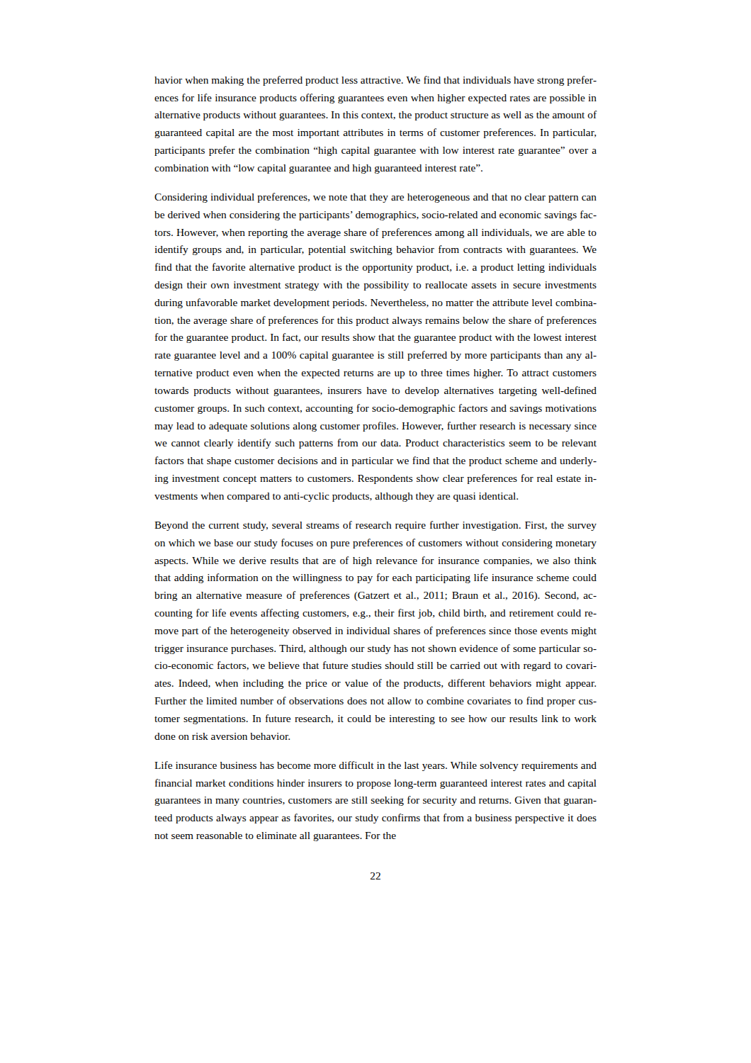havior when making the preferred product less attractive. We find that individuals have strong preferences for life insurance products offering guarantees even when higher expected rates are possible in alternative products without guarantees. In this context, the product structure as well as the amount of guaranteed capital are the most important attributes in terms of customer preferences. In particular, participants prefer the combination “high capital guarantee with low interest rate guarantee” over a combination with “low capital guarantee and high guaranteed interest rate”.
Considering individual preferences, we note that they are heterogeneous and that no clear pattern can be derived when considering the participants’ demographics, socio-related and economic savings factors. However, when reporting the average share of preferences among all individuals, we are able to identify groups and, in particular, potential switching behavior from contracts with guarantees. We find that the favorite alternative product is the opportunity product, i.e. a product letting individuals design their own investment strategy with the possibility to reallocate assets in secure investments during unfavorable market development periods. Nevertheless, no matter the attribute level combination, the average share of preferences for this product always remains below the share of preferences for the guarantee product. In fact, our results show that the guarantee product with the lowest interest rate guarantee level and a 100% capital guarantee is still preferred by more participants than any alternative product even when the expected returns are up to three times higher. To attract customers towards products without guarantees, insurers have to develop alternatives targeting well-defined customer groups. In such context, accounting for socio-demographic factors and savings motivations may lead to adequate solutions along customer profiles. However, further research is necessary since we cannot clearly identify such patterns from our data. Product characteristics seem to be relevant factors that shape customer decisions and in particular we find that the product scheme and underlying investment concept matters to customers. Respondents show clear preferences for real estate investments when compared to anti-cyclic products, although they are quasi identical.
Beyond the current study, several streams of research require further investigation. First, the survey on which we base our study focuses on pure preferences of customers without considering monetary aspects. While we derive results that are of high relevance for insurance companies, we also think that adding information on the willingness to pay for each participating life insurance scheme could bring an alternative measure of preferences (Gatzert et al., 2011; Braun et al., 2016). Second, accounting for life events affecting customers, e.g., their first job, child birth, and retirement could remove part of the heterogeneity observed in individual shares of preferences since those events might trigger insurance purchases. Third, although our study has not shown evidence of some particular socio-economic factors, we believe that future studies should still be carried out with regard to covariates. Indeed, when including the price or value of the products, different behaviors might appear. Further the limited number of observations does not allow to combine covariates to find proper customer segmentations. In future research, it could be interesting to see how our results link to work done on risk aversion behavior.
Life insurance business has become more difficult in the last years. While solvency requirements and financial market conditions hinder insurers to propose long-term guaranteed interest rates and capital guarantees in many countries, customers are still seeking for security and returns. Given that guaranteed products always appear as favorites, our study confirms that from a business perspective it does not seem reasonable to eliminate all guarantees. For the
22